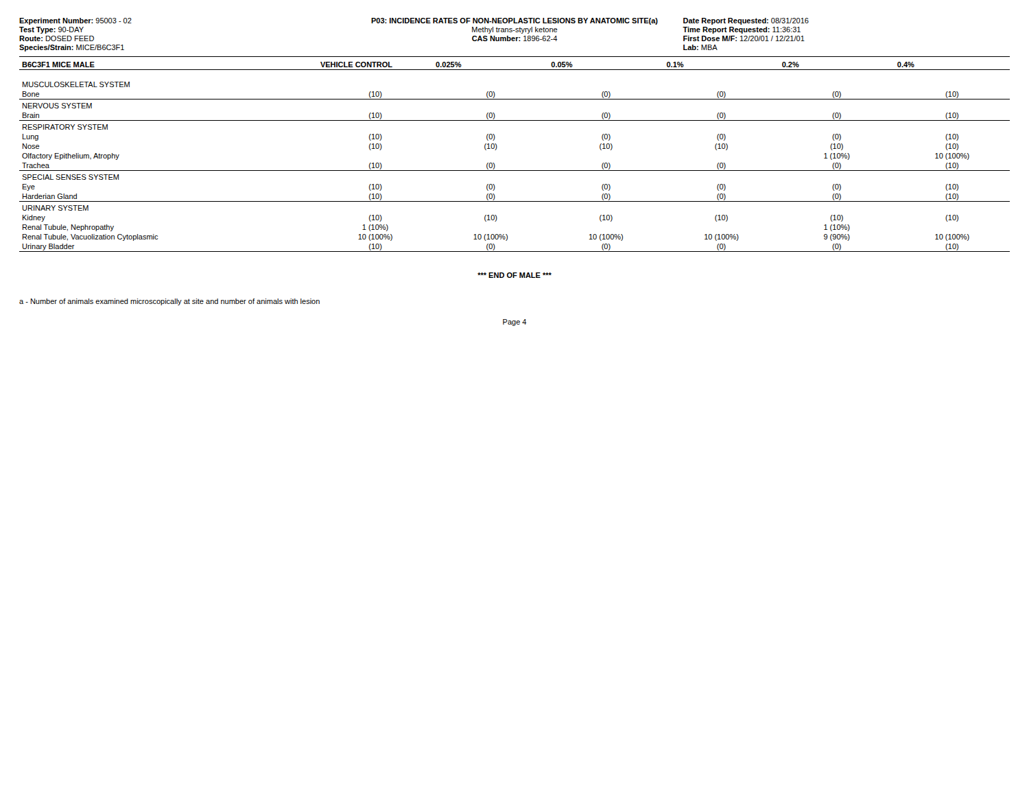| Experiment Number: 95003 - 02 | P03: INCIDENCE RATES OF NON-NEOPLASTIC LESIONS BY ANATOMIC SITE(a) | Date Report Requested: 08/31/2016 |
| Test Type: 90-DAY | Methyl trans-styryl ketone | Time Report Requested: 11:36:31 |
| Route: DOSED FEED | CAS Number: 1896-62-4 | First Dose M/F: 12/20/01 / 12/21/01 |
| Species/Strain: MICE/B6C3F1 | | Lab: MBA |
| B6C3F1 MICE MALE | VEHICLE CONTROL | 0.025% | 0.05% | 0.1% | 0.2% | 0.4% |
| --- | --- | --- | --- | --- | --- | --- |
| MUSCULOSKELETAL SYSTEM | |
| Bone | (10) | (0) | (0) | (0) | (0) | (10) |
| NERVOUS SYSTEM | |
| Brain | (10) | (0) | (0) | (0) | (0) | (10) |
| RESPIRATORY SYSTEM | |
| Lung | (10) | (0) | (0) | (0) | (0) | (10) |
| Nose | (10) | (10) | (10) | (10) | (10) | (10) |
| Olfactory Epithelium, Atrophy | | | | | 1 (10%) | 10 (100%) |
| Trachea | (10) | (0) | (0) | (0) | (0) | (10) |
| SPECIAL SENSES SYSTEM | |
| Eye | (10) | (0) | (0) | (0) | (0) | (10) |
| Harderian Gland | (10) | (0) | (0) | (0) | (0) | (10) |
| URINARY SYSTEM | |
| Kidney | (10) | (10) | (10) | (10) | (10) | (10) |
| Renal Tubule, Nephropathy | 1 (10%) | | | | 1 (10%) | |
| Renal Tubule, Vacuolization Cytoplasmic | 10 (100%) | 10 (100%) | 10 (100%) | 10 (100%) | 9 (90%) | 10 (100%) |
| Urinary Bladder | (10) | (0) | (0) | (0) | (0) | (10) |
*** END OF MALE ***
a - Number of animals examined microscopically at site and number of animals with lesion
Page 4